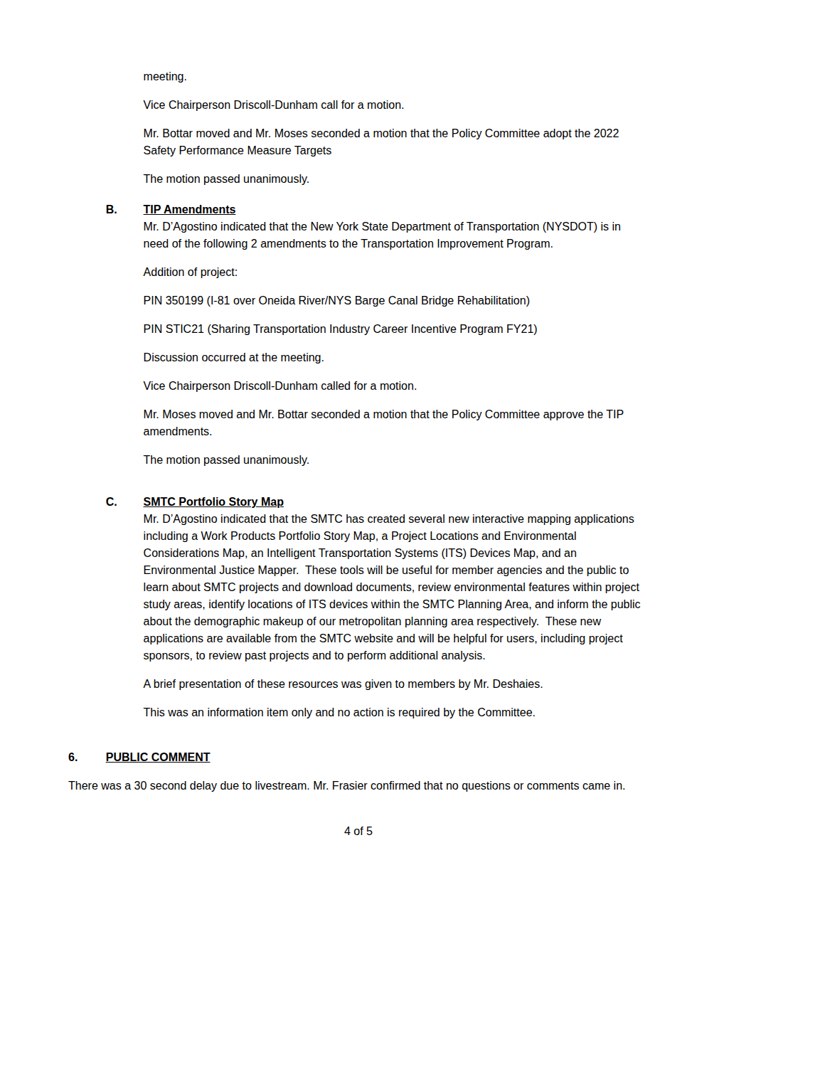meeting.
Vice Chairperson Driscoll-Dunham call for a motion.
Mr. Bottar moved and Mr. Moses seconded a motion that the Policy Committee adopt the 2022 Safety Performance Measure Targets
The motion passed unanimously.
B.
TIP Amendments
Mr. D’Agostino indicated that the New York State Department of Transportation (NYSDOT) is in need of the following 2 amendments to the Transportation Improvement Program.
Addition of project:
PIN 350199 (I-81 over Oneida River/NYS Barge Canal Bridge Rehabilitation)
PIN STIC21 (Sharing Transportation Industry Career Incentive Program FY21)
Discussion occurred at the meeting.
Vice Chairperson Driscoll-Dunham called for a motion.
Mr. Moses moved and Mr. Bottar seconded a motion that the Policy Committee approve the TIP amendments.
The motion passed unanimously.
C.
SMTC Portfolio Story Map
Mr. D’Agostino indicated that the SMTC has created several new interactive mapping applications including a Work Products Portfolio Story Map, a Project Locations and Environmental Considerations Map, an Intelligent Transportation Systems (ITS) Devices Map, and an Environmental Justice Mapper. These tools will be useful for member agencies and the public to learn about SMTC projects and download documents, review environmental features within project study areas, identify locations of ITS devices within the SMTC Planning Area, and inform the public about the demographic makeup of our metropolitan planning area respectively. These new applications are available from the SMTC website and will be helpful for users, including project sponsors, to review past projects and to perform additional analysis.
A brief presentation of these resources was given to members by Mr. Deshaies.
This was an information item only and no action is required by the Committee.
6.
PUBLIC COMMENT
There was a 30 second delay due to livestream. Mr. Frasier confirmed that no questions or comments came in.
4 of 5